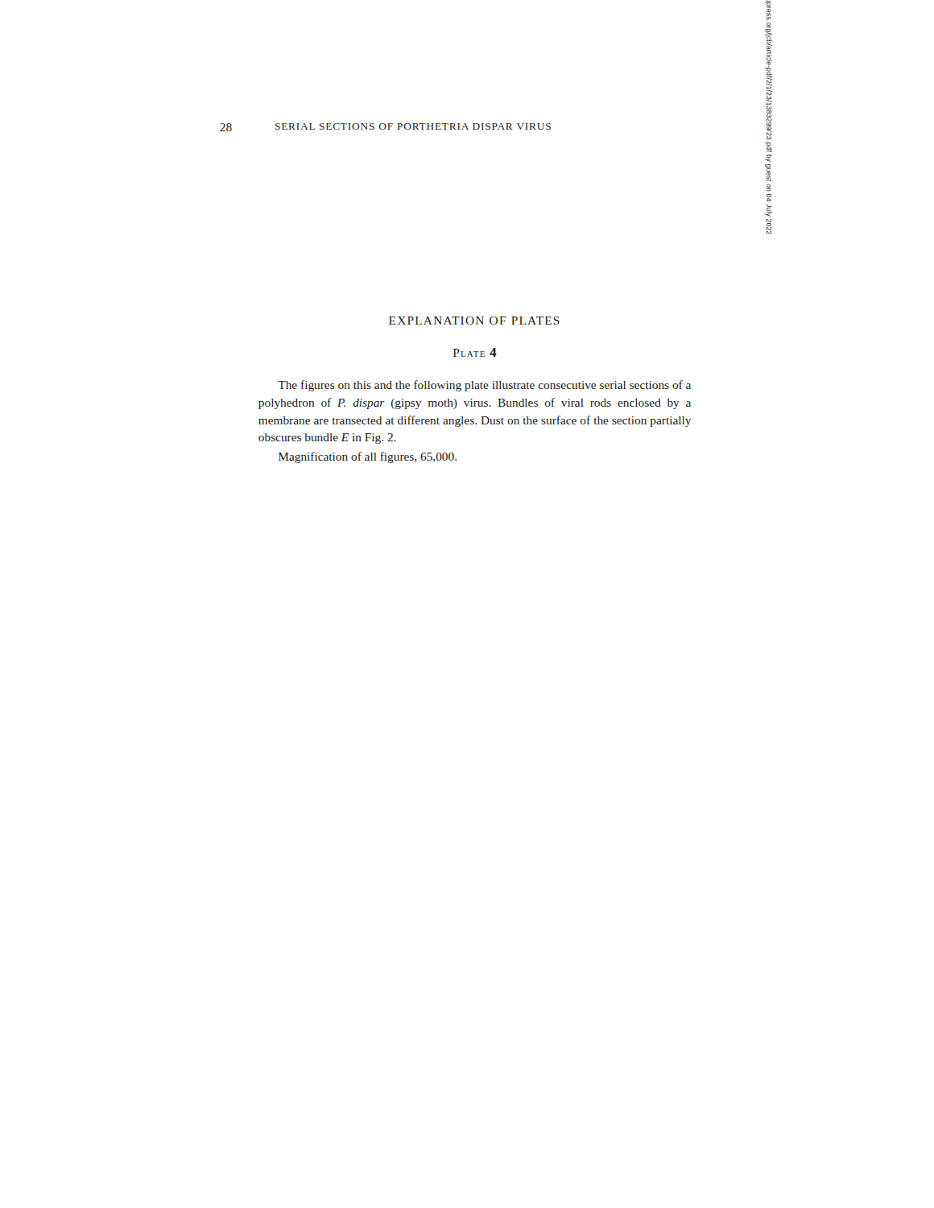28 Serial sections of porthetria dispar virus
Downloaded from http://rupress.org/jcb/article-pdf/2/1/23/1383299/23.pdf by guest on 04 July 2022
Explanation of Plates
Plate 4
The figures on this and the following plate illustrate consecutive serial sections of a polyhedron of P. dispar (gipsy moth) virus. Bundles of viral rods enclosed by a membrane are transected at different angles. Dust on the surface of the section partially obscures bundle E in Fig. 2.
Magnification of all figures, 65,000.